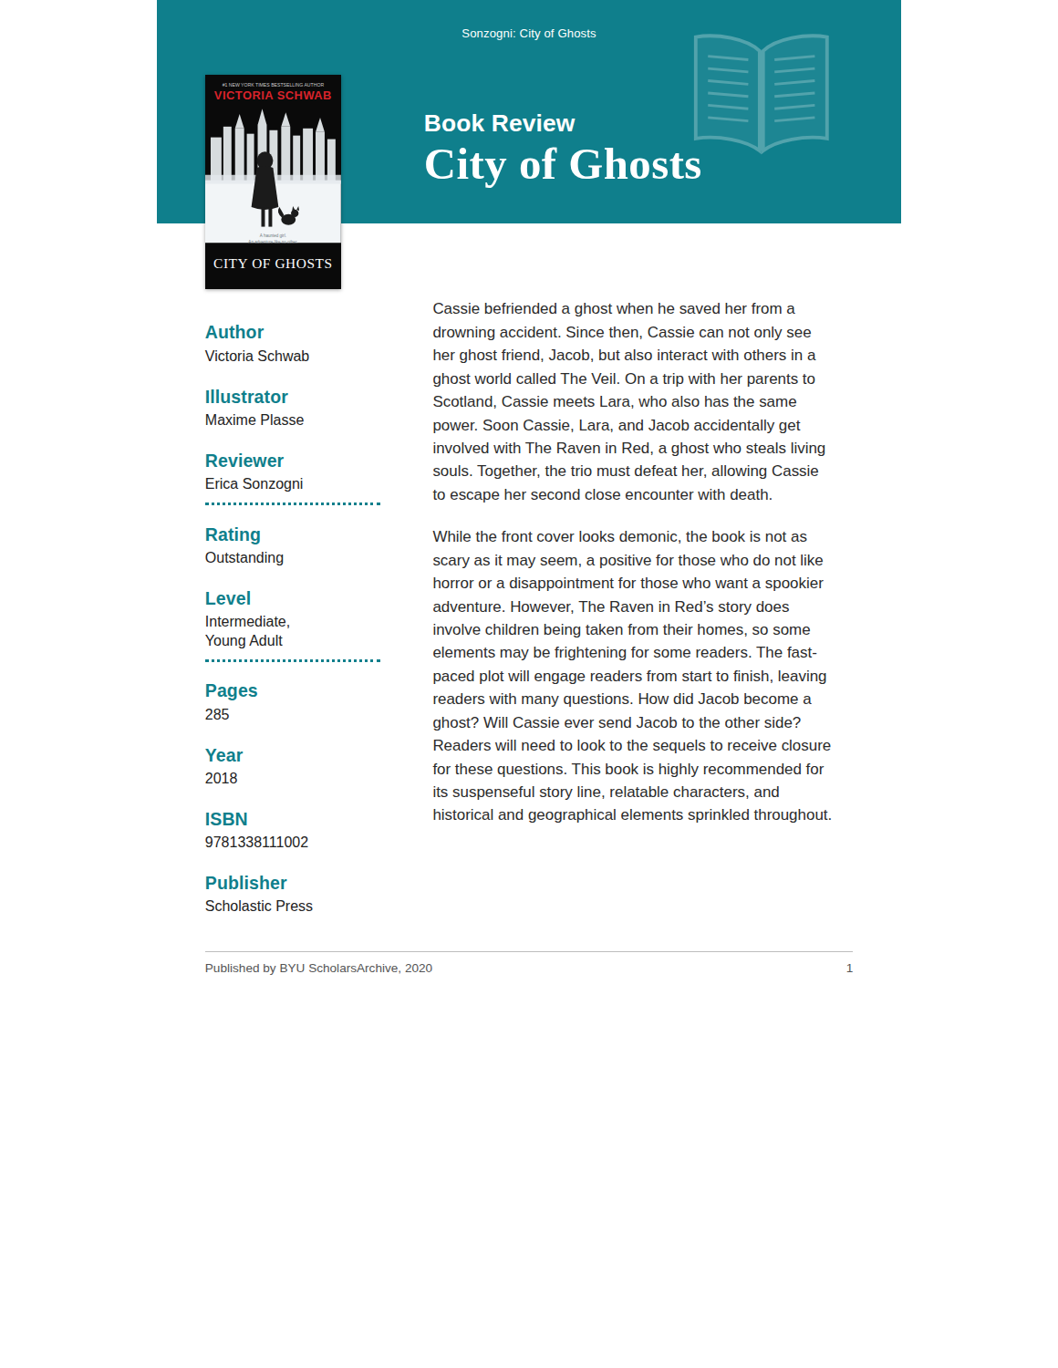Sonzogni: City of Ghosts
Book Review
City of Ghosts
#1 NEW YORK TIMES BESTSELLING AUTHOR VICTORIA SCHWAB A haunted girl. An adventure like no other. CITY OF GHOSTS
Author
Victoria Schwab
Illustrator
Maxime Plasse
Reviewer
Erica Sonzogni
Rating
Outstanding
Level
Intermediate,
Young Adult
Pages
285
Year
2018
ISBN
9781338111002
Publisher
Scholastic Press
Cassie befriended a ghost when he saved her from a drowning accident. Since then, Cassie can not only see her ghost friend, Jacob, but also interact with others in a ghost world called The Veil. On a trip with her parents to Scotland, Cassie meets Lara, who also has the same power. Soon Cassie, Lara, and Jacob accidentally get involved with The Raven in Red, a ghost who steals living souls. Together, the trio must defeat her, allowing Cassie to escape her second close encounter with death.
While the front cover looks demonic, the book is not as scary as it may seem, a positive for those who do not like horror or a disappointment for those who want a spookier adventure. However, The Raven in Red’s story does involve children being taken from their homes, so some elements may be frightening for some readers. The fast-paced plot will engage readers from start to finish, leaving readers with many questions. How did Jacob become a ghost? Will Cassie ever send Jacob to the other side? Readers will need to look to the sequels to receive closure for these questions. This book is highly recommended for its suspenseful story line, relatable characters, and historical and geographical elements sprinkled throughout.
Published by BYU ScholarsArchive, 2020 1